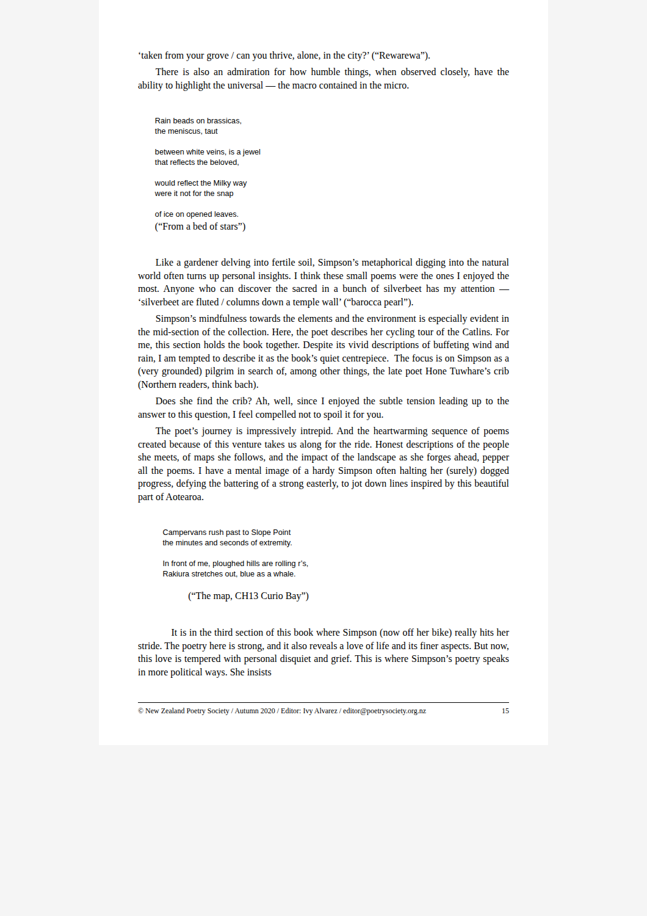‘taken from your grove / can you thrive, alone, in the city?’ (“Rewarewa”).
There is also an admiration for how humble things, when observed closely, have the ability to highlight the universal — the macro contained in the micro.
Rain beads on brassicas,
the meniscus, taut
between white veins, is a jewel
that reflects the beloved,
would reflect the Milky way
were it not for the snap
of ice on opened leaves.
(“From a bed of stars”)
Like a gardener delving into fertile soil, Simpson’s metaphorical digging into the natural world often turns up personal insights. I think these small poems were the ones I enjoyed the most. Anyone who can discover the sacred in a bunch of silverbeet has my attention — ‘silverbeet are fluted / columns down a temple wall’ (“barocca pearl”).
Simpson’s mindfulness towards the elements and the environment is especially evident in the mid-section of the collection. Here, the poet describes her cycling tour of the Catlins. For me, this section holds the book together. Despite its vivid descriptions of buffeting wind and rain, I am tempted to describe it as the book’s quiet centrepiece. The focus is on Simpson as a (very grounded) pilgrim in search of, among other things, the late poet Hone Tuwhare’s crib (Northern readers, think bach).
Does she find the crib? Ah, well, since I enjoyed the subtle tension leading up to the answer to this question, I feel compelled not to spoil it for you.
The poet’s journey is impressively intrepid. And the heartwarming sequence of poems created because of this venture takes us along for the ride. Honest descriptions of the people she meets, of maps she follows, and the impact of the landscape as she forges ahead, pepper all the poems. I have a mental image of a hardy Simpson often halting her (surely) dogged progress, defying the battering of a strong easterly, to jot down lines inspired by this beautiful part of Aotearoa.
Campervans rush past to Slope Point
the minutes and seconds of extremity.
In front of me, ploughed hills are rolling r’s,
Rakiura stretches out, blue as a whale.
(“The map, CH13 Curio Bay”)
It is in the third section of this book where Simpson (now off her bike) really hits her stride. The poetry here is strong, and it also reveals a love of life and its finer aspects. But now, this love is tempered with personal disquiet and grief. This is where Simpson’s poetry speaks in more political ways. She insists
© New Zealand Poetry Society / Autumn 2020 / Editor: Ivy Alvarez / editor@poetrysociety.org.nz 15